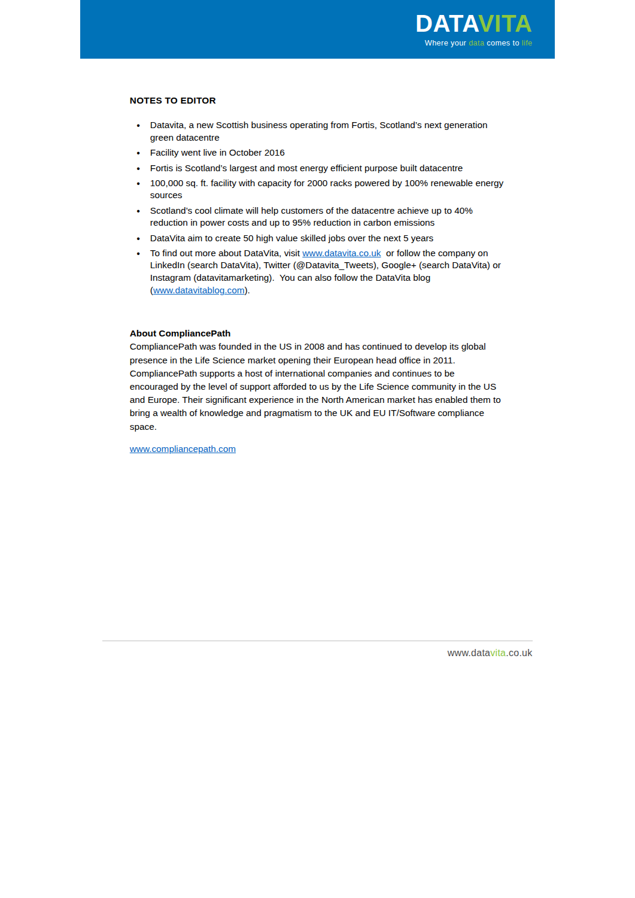DATAVITA
Where your data comes to life
NOTES TO EDITOR
Datavita, a new Scottish business operating from Fortis, Scotland’s next generation green datacentre
Facility went live in October 2016
Fortis is Scotland’s largest and most energy efficient purpose built datacentre
100,000 sq. ft. facility with capacity for 2000 racks powered by 100% renewable energy sources
Scotland’s cool climate will help customers of the datacentre achieve up to 40% reduction in power costs and up to 95% reduction in carbon emissions
DataVita aim to create 50 high value skilled jobs over the next 5 years
To find out more about DataVita, visit www.datavita.co.uk or follow the company on LinkedIn (search DataVita), Twitter (@Datavita_Tweets), Google+ (search DataVita) or Instagram (datavitamarketing). You can also follow the DataVita blog (www.datavitablog.com).
About CompliancePath
CompliancePath was founded in the US in 2008 and has continued to develop its global presence in the Life Science market opening their European head office in 2011. CompliancePath supports a host of international companies and continues to be encouraged by the level of support afforded to us by the Life Science community in the US and Europe. Their significant experience in the North American market has enabled them to bring a wealth of knowledge and pragmatism to the UK and EU IT/Software compliance space.
www.compliancepath.com
www.data vita.co.uk